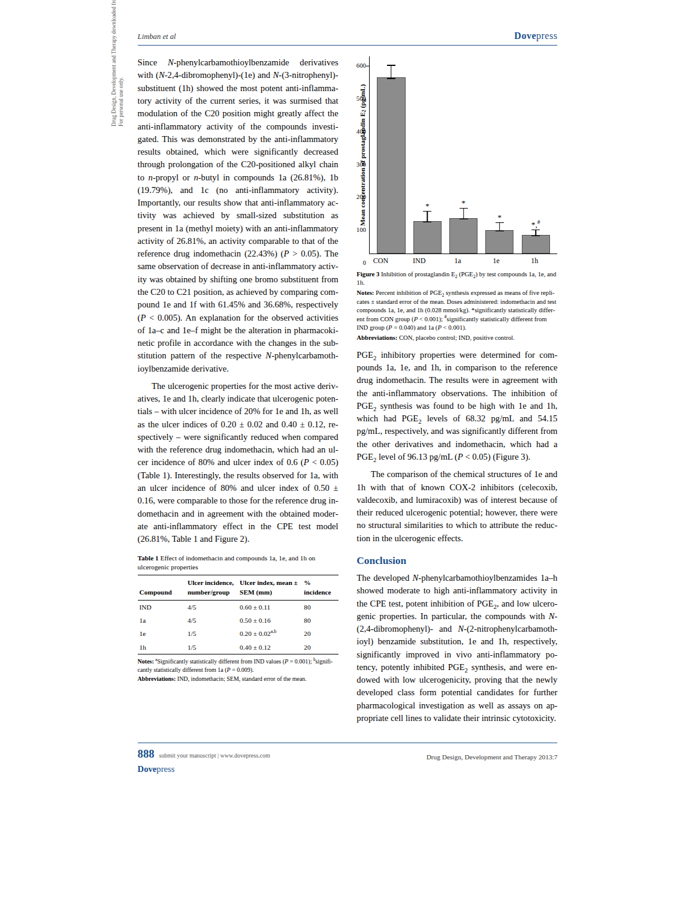Drug Design, Development and Therapy downloaded from https://www.dovepress.com/ by 52.40.116.66 on 30-Jul-2021
For personal use only.
Limban et al
Dovepress
Since N-phenylcarbamothioylbenzamide derivatives with (N-2,4-dibromophenyl)-(1e) and N-(3-nitrophenyl)-substituent (1h) showed the most potent anti-inflammatory activity of the current series, it was surmised that modulation of the C20 position might greatly affect the anti-inflammatory activity of the compounds investigated. This was demonstrated by the anti-inflammatory results obtained, which were significantly decreased through prolongation of the C20-positioned alkyl chain to n-propyl or n-butyl in compounds 1a (26.81%), 1b (19.79%), and 1c (no anti-inflammatory activity). Importantly, our results show that anti-inflammatory activity was achieved by small-sized substitution as present in 1a (methyl moiety) with an anti-inflammatory activity of 26.81%, an activity comparable to that of the reference drug indomethacin (22.43%) (P > 0.05). The same observation of decrease in anti-inflammatory activity was obtained by shifting one bromo substituent from the C20 to C21 position, as achieved by comparing compound 1e and 1f with 61.45% and 36.68%, respectively (P < 0.005). An explanation for the observed activities of 1a–c and 1e–f might be the alteration in pharmacokinetic profile in accordance with the changes in the substitution pattern of the respective N-phenylcarbamothioylbenzamide derivative.
The ulcerogenic properties for the most active derivatives, 1e and 1h, clearly indicate that ulcerogenic potentials – with ulcer incidence of 20% for 1e and 1h, as well as the ulcer indices of 0.20 ± 0.02 and 0.40 ± 0.12, respectively – were significantly reduced when compared with the reference drug indomethacin, which had an ulcer incidence of 80% and ulcer index of 0.6 (P < 0.05) (Table 1). Interestingly, the results observed for 1a, with an ulcer incidence of 80% and ulcer index of 0.50 ± 0.16, were comparable to those for the reference drug indomethacin and in agreement with the obtained moderate anti-inflammatory effect in the CPE test model (26.81%, Table 1 and Figure 2).
Table 1 Effect of indomethacin and compounds 1a, 1e, and 1h on ulcerogenic properties
| Compound | Ulcer incidence, number/group | Ulcer index, mean ± SEM (mm) | % incidence |
| --- | --- | --- | --- |
| IND | 4/5 | 0.60 ± 0.11 | 80 |
| 1a | 4/5 | 0.50 ± 0.16 | 80 |
| 1e | 1/5 | 0.20 ± 0.02 a,b | 20 |
| 1h | 1/5 | 0.40 ± 0.12 | 20 |
Notes: aSignificantly statistically different from IND values (P = 0.001); bsignificantly statistically different from 1a (P = 0.009).
Abbreviations: IND, indomethacin; SEM, standard error of the mean.
Mean concentration of prostaglandin E2 (pg/mL)
600
500
400
300
200
100
0
*
*
*
*,#
CON IND 1a 1e 1h
Figure 3 Inhibition of prostaglandin E2 (PGE2) by test compounds 1a, 1e, and 1h.
Notes: Percent inhibition of PGE2 synthesis expressed as means of five replicates ± standard error of the mean. Doses administered: indomethacin and test compounds 1a, 1e, and 1h (0.028 mmol/kg). *significantly statistically different from CON group (P < 0.001); #significantly statistically different from IND group (P = 0.040) and 1a (P < 0.001).
Abbreviations: CON, placebo control; IND, positive control.
PGE2 inhibitory properties were determined for compounds 1a, 1e, and 1h, in comparison to the reference drug indomethacin. The results were in agreement with the anti-inflammatory observations. The inhibition of PGE2 synthesis was found to be high with 1e and 1h, which had PGE2 levels of 68.32 pg/mL and 54.15 pg/mL, respectively, and was significantly different from the other derivatives and indomethacin, which had a PGE2 level of 96.13 pg/mL (P < 0.05) (Figure 3).
The comparison of the chemical structures of 1e and 1h with that of known COX-2 inhibitors (celecoxib, valdecoxib, and lumiracoxib) was of interest because of their reduced ulcerogenic potential; however, there were no structural similarities to which to attribute the reduction in the ulcerogenic effects.
Conclusion
The developed N-phenylcarbamothioylbenzamides 1a–h showed moderate to high anti-inflammatory activity in the CPE test, potent inhibition of PGE2, and low ulcerogenic properties. In particular, the compounds with N-(2,4-dibromophenyl)- and N-(2-nitrophenylcarbamothioyl) benzamide substitution, 1e and 1h, respectively, significantly improved in vivo anti-inflammatory potency, potently inhibited PGE2 synthesis, and were endowed with low ulcerogenicity, proving that the newly developed class form potential candidates for further pharmacological investigation as well as assays on appropriate cell lines to validate their intrinsic cytotoxicity.
888 submit your manuscript | www.dovepress.com
Drug Design, Development and Therapy 2013:7
Dovepress